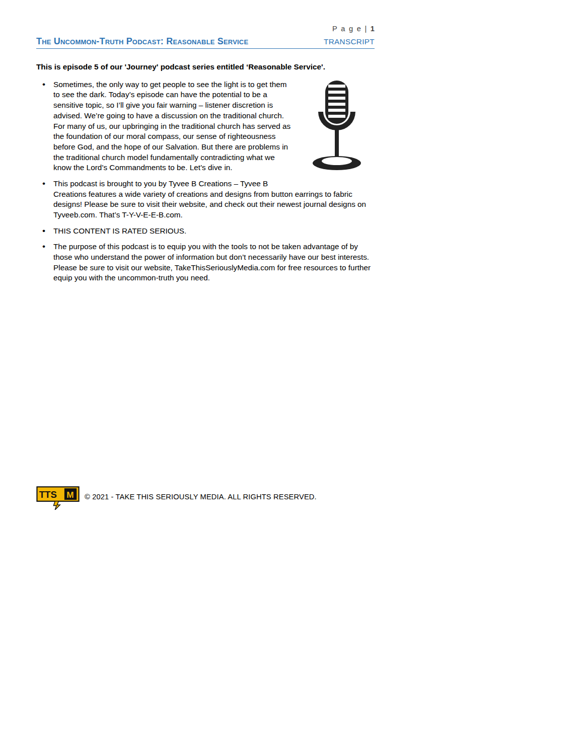P a g e | 1
The Uncommon-Truth Podcast: Reasonable Service
TRANSCRIPT
This is episode 5 of our 'Journey' podcast series entitled ‘Reasonable Service'.
Sometimes, the only way to get people to see the light is to get them to see the dark. Today’s episode can have the potential to be a sensitive topic, so I’ll give you fair warning – listener discretion is advised. We’re going to have a discussion on the traditional church. For many of us, our upbringing in the traditional church has served as the foundation of our moral compass, our sense of righteousness before God, and the hope of our Salvation. But there are problems in the traditional church model fundamentally contradicting what we know the Lord’s Commandments to be. Let’s dive in.
This podcast is brought to you by Tyvee B Creations – Tyvee B Creations features a wide variety of creations and designs from button earrings to fabric designs! Please be sure to visit their website, and check out their newest journal designs on Tyveeb.com. That’s T-Y-V-E-E-B.com.
THIS CONTENT IS RATED SERIOUS.
The purpose of this podcast is to equip you with the tools to not be taken advantage of by those who understand the power of information but don’t necessarily have our best interests. Please be sure to visit our website, TakeThisSeriouslyMedia.com for free resources to further equip you with the uncommon-truth you need.
© 2021 - TAKE THIS SERIOUSLY MEDIA. ALL RIGHTS RESERVED.